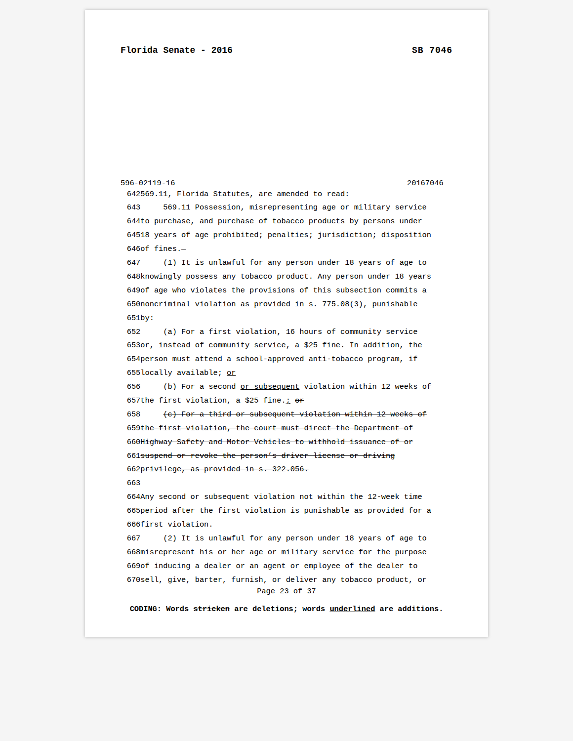Florida Senate - 2016 SB 7046
596-02119-16 20167046__
| 642 | 569.11, Florida Statutes, are amended to read: |
| 643 | 569.11 Possession, misrepresenting age or military service |
| 644 | to purchase, and purchase of tobacco products by persons under |
| 645 | 18 years of age prohibited; penalties; jurisdiction; disposition |
| 646 | of fines.— |
| 647 | (1) It is unlawful for any person under 18 years of age to |
| 648 | knowingly possess any tobacco product. Any person under 18 years |
| 649 | of age who violates the provisions of this subsection commits a |
| 650 | noncriminal violation as provided in s. 775.08(3), punishable |
| 651 | by: |
| 652 | (a) For a first violation, 16 hours of community service |
| 653 | or, instead of community service, a $25 fine. In addition, the |
| 654 | person must attend a school-approved anti-tobacco program, if |
| 655 | locally available; or |
| 656 | (b) For a second or subsequent violation within 12 weeks of |
| 657 | the first violation, a $25 fine. ; or |
| 658 | (c) For a third or subsequent violation within 12 weeks of |
| 659 | the first violation, the court must direct the Department of |
| 660 | Highway Safety and Motor Vehicles to withhold issuance of or |
| 661 | suspend or revoke the person’s driver license or driving |
| 662 | privilege, as provided in s. 322.056. |
| 663 | |
| 664 | Any second or subsequent violation not within the 12-week time |
| 665 | period after the first violation is punishable as provided for a |
| 666 | first violation. |
| 667 | (2) It is unlawful for any person under 18 years of age to |
| 668 | misrepresent his or her age or military service for the purpose |
| 669 | of inducing a dealer or an agent or employee of the dealer to |
| 670 | sell, give, barter, furnish, or deliver any tobacco product, or |
Page 23 of 37
CODING: Words stricken are deletions; words underlined are additions.